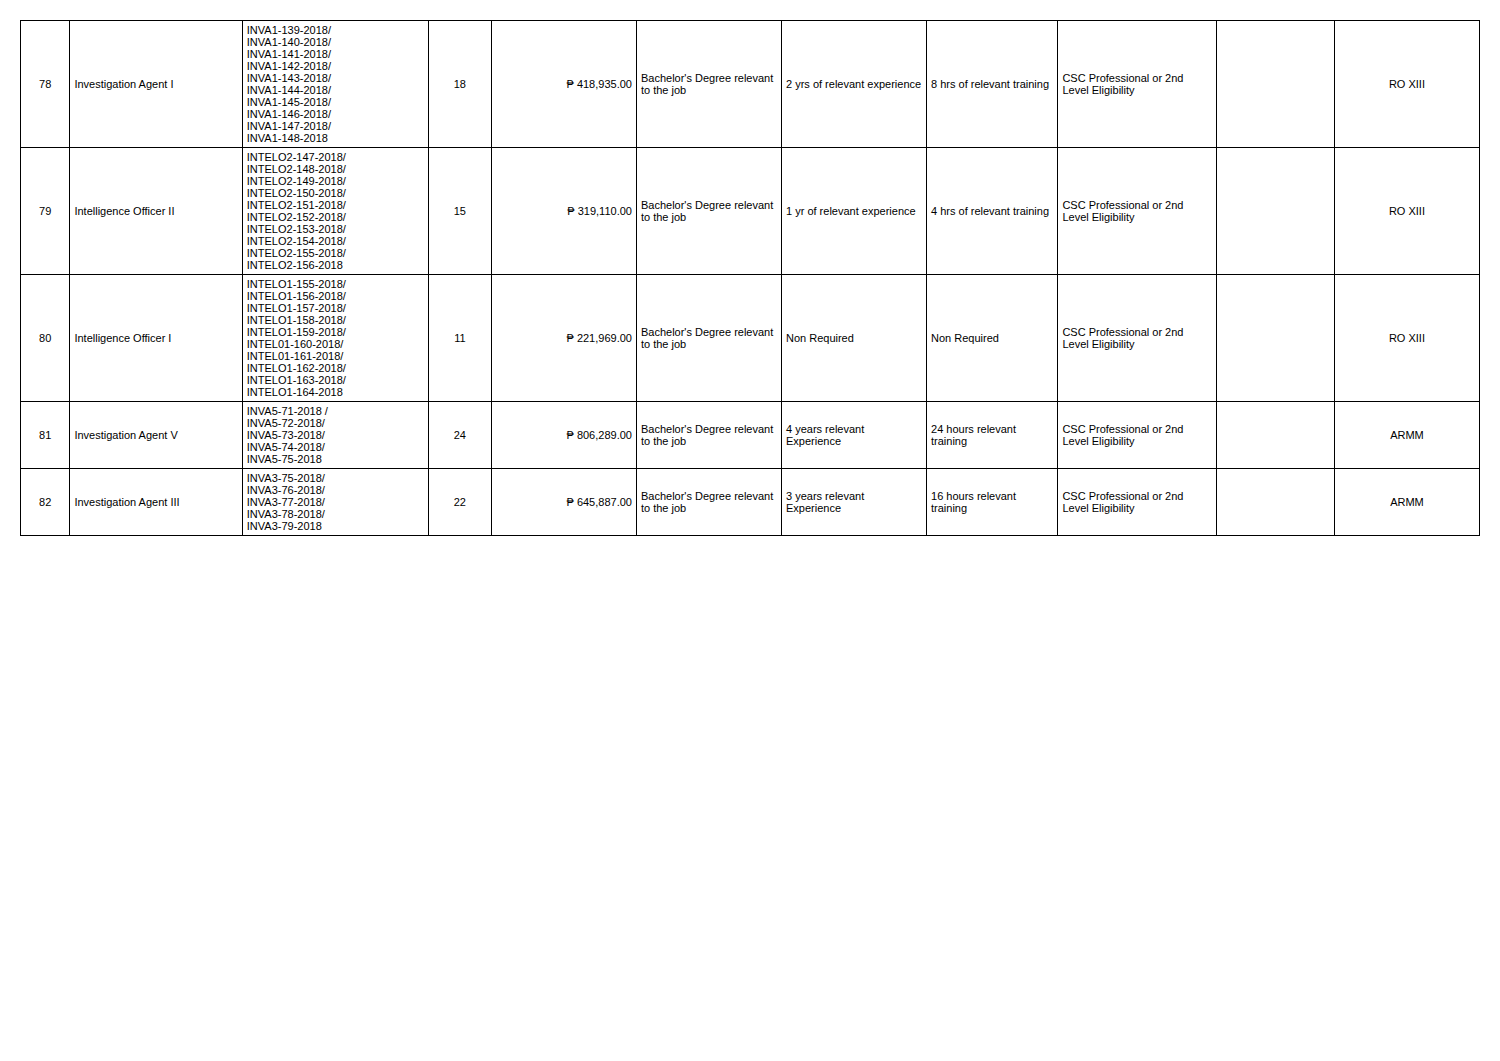| 78 | Investigation Agent I | INVA1-139-2018/ INVA1-140-2018/ INVA1-141-2018/ INVA1-142-2018/ INVA1-143-2018/ INVA1-144-2018/ INVA1-145-2018/ INVA1-146-2018/ INVA1-147-2018/ INVA1-148-2018 | 18 | ₱ 418,935.00 | Bachelor's Degree relevant to the job | 2 yrs of relevant experience | 8 hrs of relevant training | CSC Professional or 2nd Level Eligibility | | RO XIII |
| 79 | Intelligence Officer II | INTELO2-147-2018/ INTELO2-148-2018/ INTELO2-149-2018/ INTELO2-150-2018/ INTELO2-151-2018/ INTELO2-152-2018/ INTELO2-153-2018/ INTELO2-154-2018/ INTELO2-155-2018/ INTELO2-156-2018 | 15 | ₱ 319,110.00 | Bachelor's Degree relevant to the job | 1 yr of relevant experience | 4 hrs of relevant training | CSC Professional or 2nd Level Eligibility | | RO XIII |
| 80 | Intelligence Officer I | INTELO1-155-2018/ INTELO1-156-2018/ INTELO1-157-2018/ INTELO1-158-2018/ INTELO1-159-2018/ INTEL01-160-2018/ INTEL01-161-2018/ INTELO1-162-2018/ INTELO1-163-2018/ INTELO1-164-2018 | 11 | ₱ 221,969.00 | Bachelor's Degree relevant to the job | Non Required | Non Required | CSC Professional or 2nd Level Eligibility | | RO XIII |
| 81 | Investigation Agent V | INVA5-71-2018 / INVA5-72-2018/ INVA5-73-2018/ INVA5-74-2018/ INVA5-75-2018 | 24 | ₱ 806,289.00 | Bachelor's Degree relevant to the job | 4 years relevant Experience | 24 hours relevant training | CSC Professional or 2nd Level Eligibility | | ARMM |
| 82 | Investigation Agent III | INVA3-75-2018/ INVA3-76-2018/ INVA3-77-2018/ INVA3-78-2018/ INVA3-79-2018 | 22 | ₱ 645,887.00 | Bachelor's Degree relevant to the job | 3 years relevant Experience | 16 hours relevant training | CSC Professional or 2nd Level Eligibility | | ARMM |